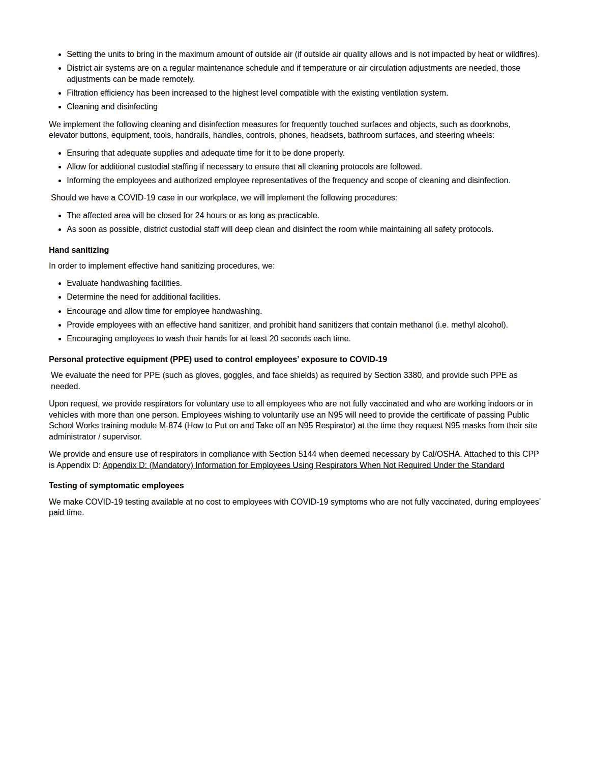Setting the units to bring in the maximum amount of outside air (if outside air quality allows and is not impacted by heat or wildfires).
District air systems are on a regular maintenance schedule and if temperature or air circulation adjustments are needed, those adjustments can be made remotely.
Filtration efficiency has been increased to the highest level compatible with the existing ventilation system.
Cleaning and disinfecting
We implement the following cleaning and disinfection measures for frequently touched surfaces and objects, such as doorknobs, elevator buttons, equipment, tools, handrails, handles, controls, phones, headsets, bathroom surfaces, and steering wheels:
Ensuring that adequate supplies and adequate time for it to be done properly.
Allow for additional custodial staffing if necessary to ensure that all cleaning protocols are followed.
Informing the employees and authorized employee representatives of the frequency and scope of cleaning and disinfection.
Should we have a COVID-19 case in our workplace, we will implement the following procedures:
The affected area will be closed for 24 hours or as long as practicable.
As soon as possible, district custodial staff will deep clean and disinfect the room while maintaining all safety protocols.
Hand sanitizing
In order to implement effective hand sanitizing procedures, we:
Evaluate handwashing facilities.
Determine the need for additional facilities.
Encourage and allow time for employee handwashing.
Provide employees with an effective hand sanitizer, and prohibit hand sanitizers that contain methanol (i.e. methyl alcohol).
Encouraging employees to wash their hands for at least 20 seconds each time.
Personal protective equipment (PPE) used to control employees’ exposure to COVID-19
We evaluate the need for PPE (such as gloves, goggles, and face shields) as required by Section 3380, and provide such PPE as needed.
Upon request, we provide respirators for voluntary use to all employees who are not fully vaccinated and who are working indoors or in vehicles with more than one person. Employees wishing to voluntarily use an N95 will need to provide the certificate of passing Public School Works training module M-874 (How to Put on and Take off an N95 Respirator) at the time they request N95 masks from their site administrator / supervisor.
We provide and ensure use of respirators in compliance with Section 5144 when deemed necessary by Cal/OSHA. Attached to this CPP is Appendix D: Appendix D: (Mandatory) Information for Employees Using Respirators When Not Required Under the Standard
Testing of symptomatic employees
We make COVID-19 testing available at no cost to employees with COVID-19 symptoms who are not fully vaccinated, during employees’ paid time.